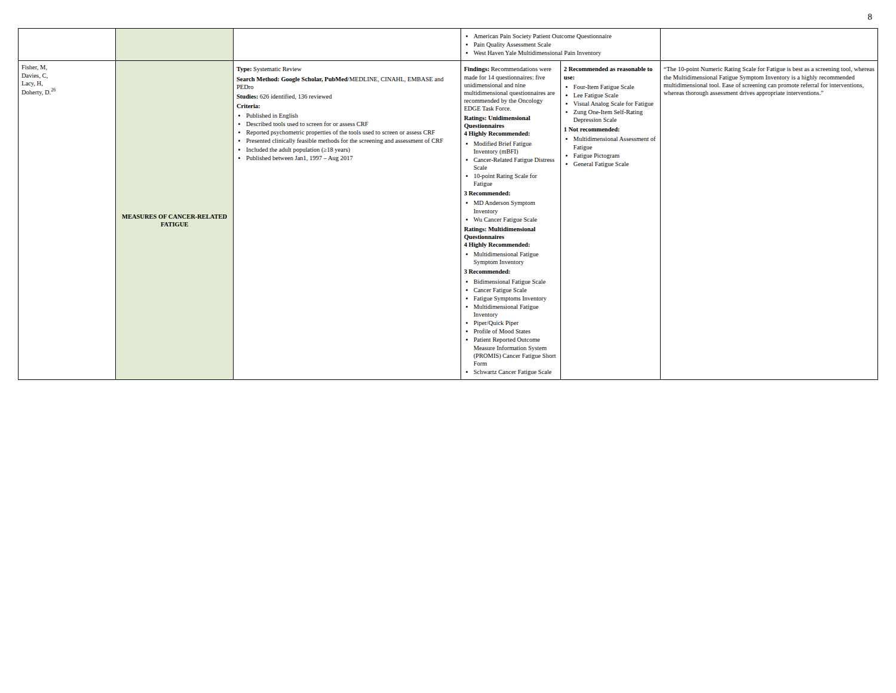8
| | | | American Pain Society Patient Outcome Questionnaire Pain Quality Assessment Scale West Haven Yale Multidimensional Pain Inventory | |
| Fisher, M, Davies, C, Lacy, H, Doherty, D. 26 | MEASURES OF CANCER-RELATED FATIGUE | Type: Systematic Review Search Method: Google Scholar, PubMed /MEDLINE, CINAHL, EMBASE and PEDro Studies: 626 identified, 136 reviewed Criteria: Published in English Described tools used to screen for or assess CRF Reported psychometric properties of the tools used to screen or assess CRF Presented clinically feasible methods for the screening and assessment of CRF Included the adult population (≥18 years) Published between Jan1, 1997 – Aug 2017 | Findings: Recommendations were made for 14 questionnaires: five unidimensional and nine multidimensional questionnaires are recommended by the Oncology EDGE Task Force. Ratings: Unidimensional Questionnaires 4 Highly Recommended: Modified Brief Fatigue Inventory (mBFI) Cancer-Related Fatigue Distress Scale 10-point Rating Scale for Fatigue 3 Recommended: MD Anderson Symptom Inventory Wu Cancer Fatigue Scale Ratings: Multidimensional Questionnaires 4 Highly Recommended: Multidimensional Fatigue Symptom Inventory 3 Recommended: Bidimensional Fatigue Scale Cancer Fatigue Scale Fatigue Symptoms Inventory Multidimensional Fatigue Inventory Piper/Quick Piper Profile of Mood States Patient Reported Outcome Measure Information System (PROMIS) Cancer Fatigue Short Form Schwartz Cancer Fatigue Scale | 2 Recommended as reasonable to use: Four-Item Fatigue Scale Lee Fatigue Scale Visual Analog Scale for Fatigue Zung One-Item Self-Rating Depression Scale 1 Not recommended: Multidimensional Assessment of Fatigue Fatigue Pictogram General Fatigue Scale | “The 10-point Numeric Rating Scale for Fatigue is best as a screening tool, whereas the Multidimensional Fatigue Symptom Inventory is a highly recommended multidimensional tool. Ease of screening can promote referral for interventions, whereas thorough assessment drives appropriate interventions.” |